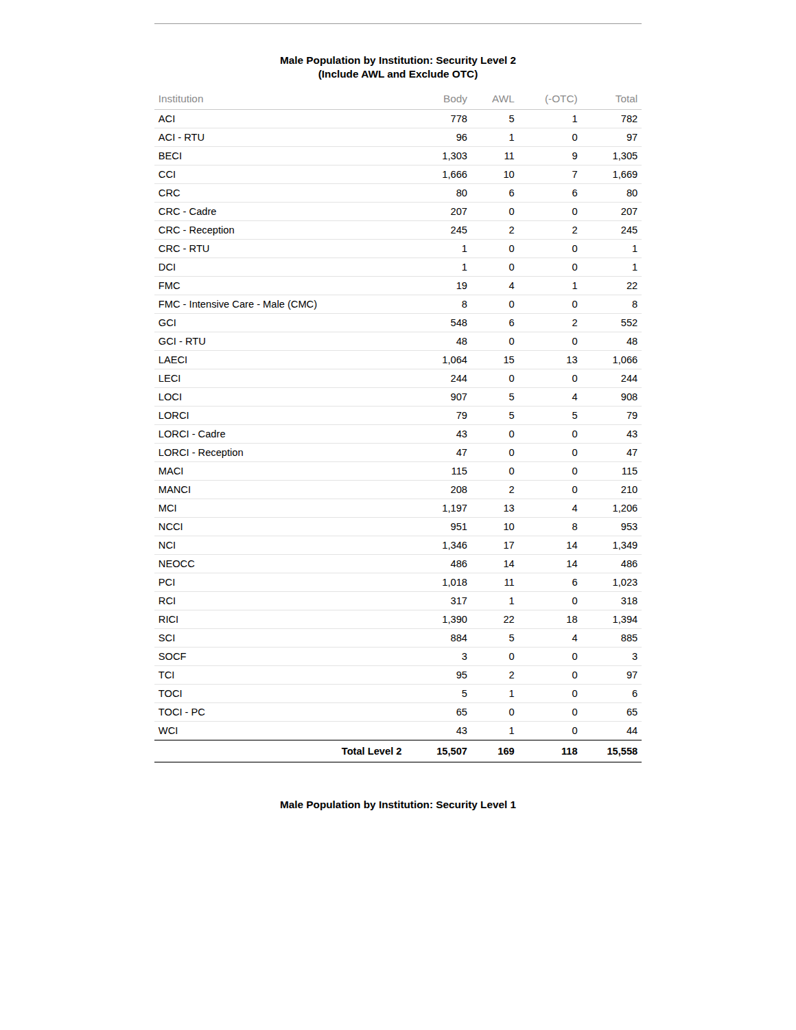Male Population by Institution: Security Level 2
(Include AWL and Exclude OTC)
| Institution | Body | AWL | (-OTC) | Total |
| --- | --- | --- | --- | --- |
| ACI | 778 | 5 | 1 | 782 |
| ACI - RTU | 96 | 1 | 0 | 97 |
| BECI | 1,303 | 11 | 9 | 1,305 |
| CCI | 1,666 | 10 | 7 | 1,669 |
| CRC | 80 | 6 | 6 | 80 |
| CRC - Cadre | 207 | 0 | 0 | 207 |
| CRC - Reception | 245 | 2 | 2 | 245 |
| CRC - RTU | 1 | 0 | 0 | 1 |
| DCI | 1 | 0 | 0 | 1 |
| FMC | 19 | 4 | 1 | 22 |
| FMC - Intensive Care - Male (CMC) | 8 | 0 | 0 | 8 |
| GCI | 548 | 6 | 2 | 552 |
| GCI - RTU | 48 | 0 | 0 | 48 |
| LAECI | 1,064 | 15 | 13 | 1,066 |
| LECI | 244 | 0 | 0 | 244 |
| LOCI | 907 | 5 | 4 | 908 |
| LORCI | 79 | 5 | 5 | 79 |
| LORCI - Cadre | 43 | 0 | 0 | 43 |
| LORCI - Reception | 47 | 0 | 0 | 47 |
| MACI | 115 | 0 | 0 | 115 |
| MANCI | 208 | 2 | 0 | 210 |
| MCI | 1,197 | 13 | 4 | 1,206 |
| NCCI | 951 | 10 | 8 | 953 |
| NCI | 1,346 | 17 | 14 | 1,349 |
| NEOCC | 486 | 14 | 14 | 486 |
| PCI | 1,018 | 11 | 6 | 1,023 |
| RCI | 317 | 1 | 0 | 318 |
| RICI | 1,390 | 22 | 18 | 1,394 |
| SCI | 884 | 5 | 4 | 885 |
| SOCF | 3 | 0 | 0 | 3 |
| TCI | 95 | 2 | 0 | 97 |
| TOCI | 5 | 1 | 0 | 6 |
| TOCI - PC | 65 | 0 | 0 | 65 |
| WCI | 43 | 1 | 0 | 44 |
| Total Level 2 | 15,507 | 169 | 118 | 15,558 |
Male Population by Institution: Security Level 1